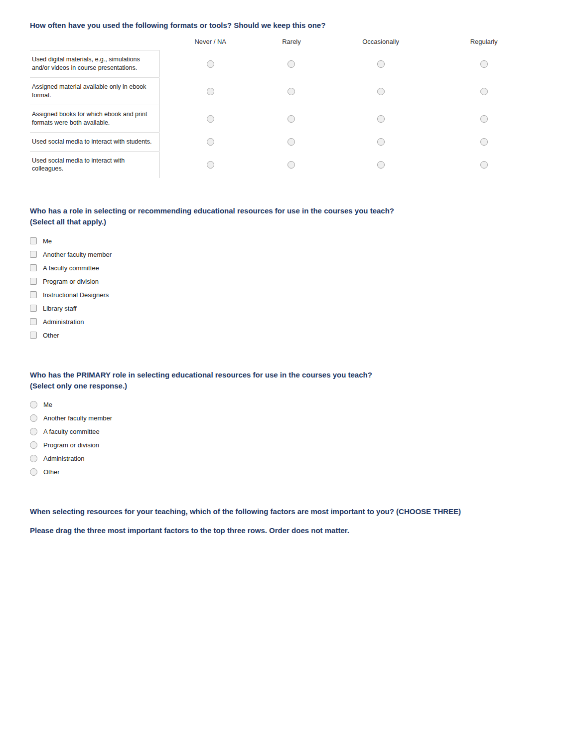How often have you used the following formats or tools? Should we keep this one?
| | Never / NA | Rarely | Occasionally | Regularly |
| --- | --- | --- | --- | --- |
| Used digital materials, e.g., simulations and/or videos in course presentations. | | | | |
| Assigned material available only in ebook format. | | | | |
| Assigned books for which ebook and print formats were both available. | | | | |
| Used social media to interact with students. | | | | |
| Used social media to interact with colleagues. | | | | |
Who has a role in selecting or recommending educational resources for use in the courses you teach?
(Select all that apply.)
Me
Another faculty member
A faculty committee
Program or division
Instructional Designers
Library staff
Administration
Other
Who has the PRIMARY role in selecting educational resources for use in the courses you teach?
(Select only one response.)
Me
Another faculty member
A faculty committee
Program or division
Administration
Other
When selecting resources for your teaching, which of the following factors are most important to you? (CHOOSE THREE)
Please drag the three most important factors to the top three rows. Order does not matter.